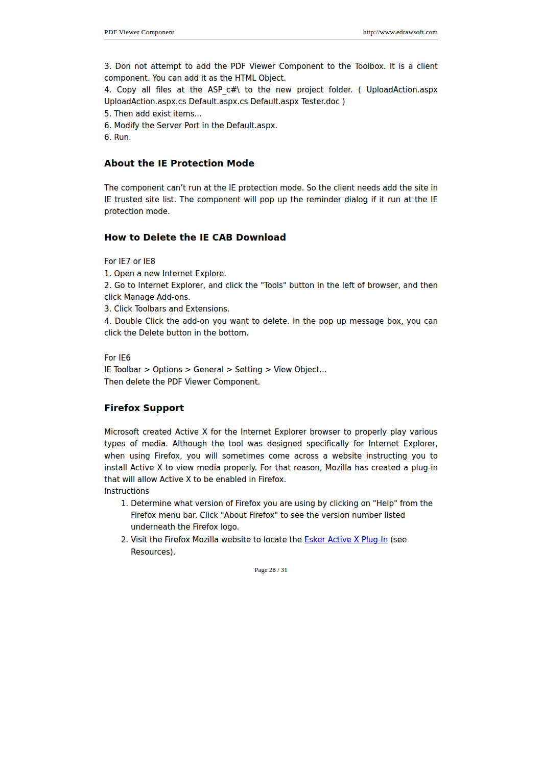PDF Viewer Component http://www.edrawsoft.com
3. Don not attempt to add the PDF Viewer Component to the Toolbox. It is a client component. You can add it as the HTML Object.
4. Copy all files at the ASP_c#\ to the new project folder. ( UploadAction.aspx UploadAction.aspx.cs Default.aspx.cs Default.aspx Tester.doc )
5. Then add exist items...
6. Modify the Server Port in the Default.aspx.
6. Run.
About the IE Protection Mode
The component can’t run at the IE protection mode. So the client needs add the site in IE trusted site list. The component will pop up the reminder dialog if it run at the IE protection mode.
How to Delete the IE CAB Download
For IE7 or IE8
1. Open a new Internet Explore.
2. Go to Internet Explorer, and click the "Tools" button in the left of browser, and then click Manage Add-ons.
3. Click Toolbars and Extensions.
4. Double Click the add-on you want to delete. In the pop up message box, you can click the Delete button in the bottom.
For IE6
IE Toolbar > Options > General > Setting > View Object...
Then delete the PDF Viewer Component.
Firefox Support
Microsoft created Active X for the Internet Explorer browser to properly play various types of media. Although the tool was designed specifically for Internet Explorer, when using Firefox, you will sometimes come across a website instructing you to install Active X to view media properly. For that reason, Mozilla has created a plug-in that will allow Active X to be enabled in Firefox.
Instructions
Determine what version of Firefox you are using by clicking on "Help" from the Firefox menu bar. Click "About Firefox" to see the version number listed underneath the Firefox logo.
Visit the Firefox Mozilla website to locate the Esker Active X Plug-In (see Resources).
Page 28 / 31